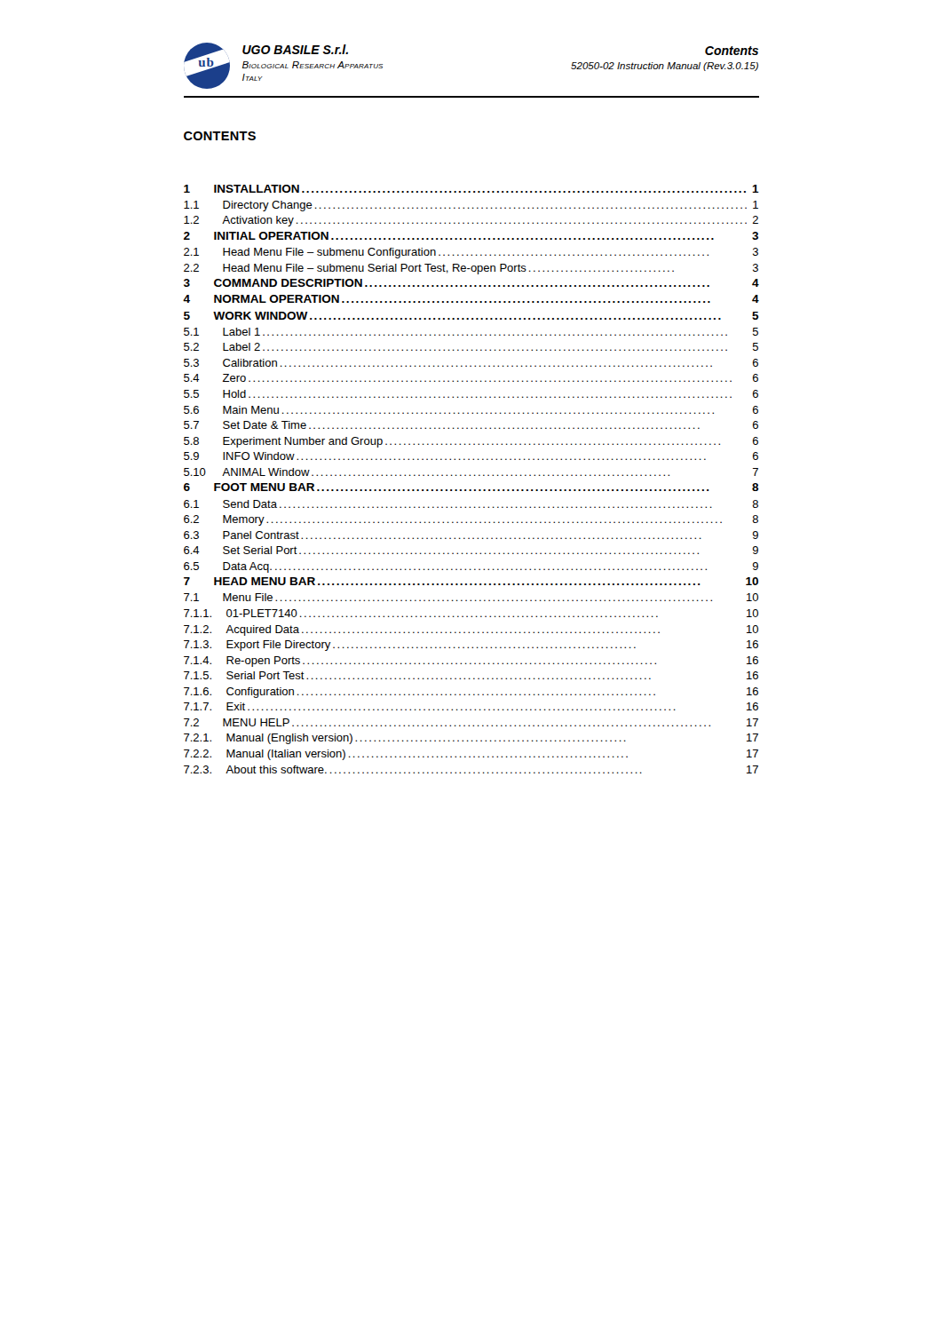ub
UGO BASILE S.r.l.
Biological Research Apparatus
Italy
Contents
52050-02 Instruction Manual (Rev.3.0.15)
CONTENTS
1 INSTALLATION .................................................................................................. 1
1.1 Directory Change ..................................................................................................... 1
1.2 Activation key .......................................................................................................... 2
2 INITIAL OPERATION ................................................................................. 3
2.1 Head Menu File – submenu Configuration ........................................................... 3
2.2 Head Menu File – submenu Serial Port Test, Re-open Ports ................................ 3
3 COMMAND DESCRIPTION ......................................................................... 4
4 NORMAL OPERATION .............................................................................. 4
5 WORK WINDOW ....................................................................................... 5
5.1 Label 1 ..................................................................................................... 5
5.2 Label 2 ..................................................................................................... 5
5.3 Calibration .............................................................................................. 6
5.4 Zero ......................................................................................................... 6
5.5 Hold ......................................................................................................... 6
5.6 Main Menu .............................................................................................. 6
5.7 Set Date & Time ..................................................................................... 6
5.8 Experiment Number and Group ......................................................................... 6
5.9 INFO Window ......................................................................................... 6
5.10 ANIMAL Window .............................................................................. 7
6 FOOT MENU BAR ................................................................................... 8
6.1 Send Data .............................................................................................. 8
6.2 Memory ................................................................................................... 8
6.3 Panel Contrast ....................................................................................... 9
6.4 Set Serial Port ....................................................................................... 9
6.5 Data Acq. .............................................................................................. 9
7 HEAD MENU BAR ................................................................................. 10
7.1 Menu File ............................................................................................... 10
7.1.1. 01-PLET7140 .............................................................................. 10
7.1.2. Acquired Data .............................................................................. 10
7.1.3. Export File Directory .................................................................. 16
7.1.4. Re-open Ports ............................................................................. 16
7.1.5. Serial Port Test ........................................................................... 16
7.1.6. Configuration .............................................................................. 16
7.1.7. Exit ............................................................................................. 16
7.2 MENU HELP ........................................................................................... 17
7.2.1. Manual (English version) ........................................................... 17
7.2.2. Manual (Italian version) ............................................................. 17
7.2.3. About this software. .................................................................... 17